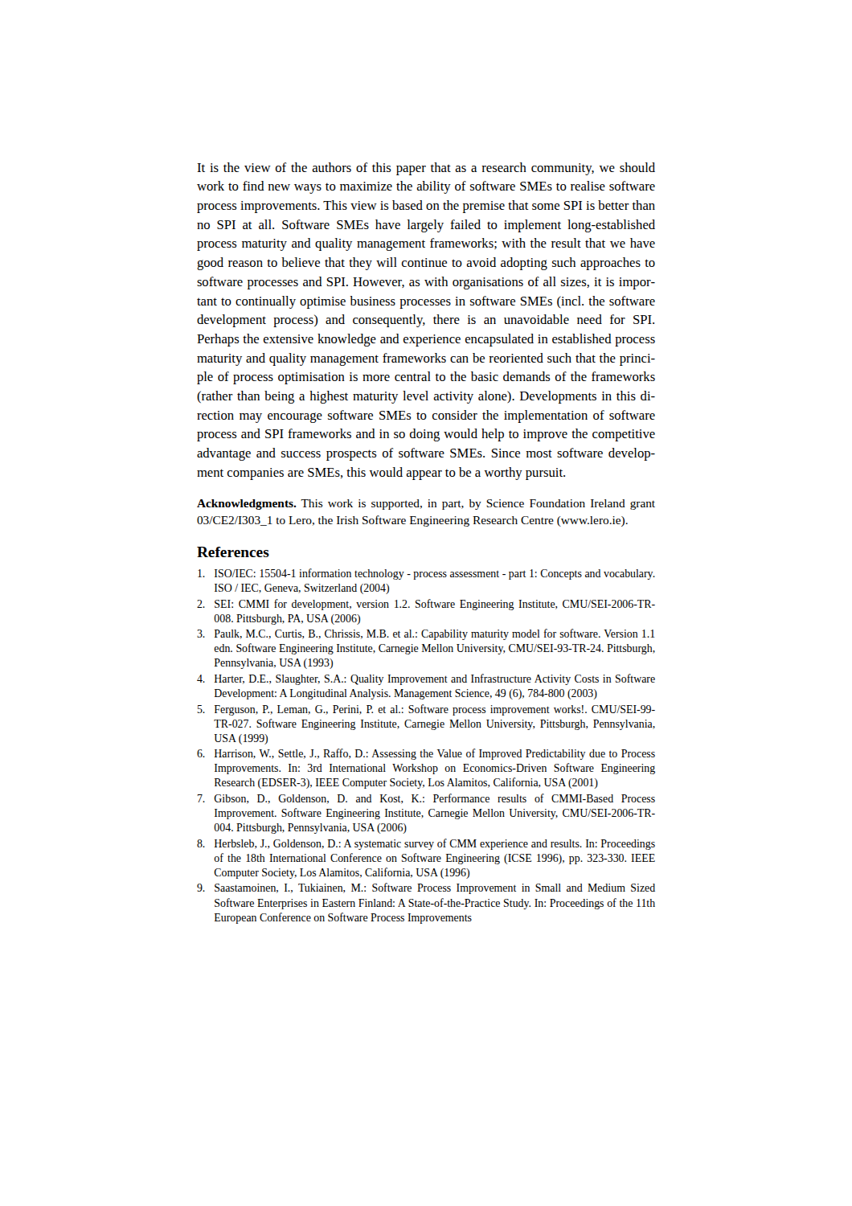It is the view of the authors of this paper that as a research community, we should work to find new ways to maximize the ability of software SMEs to realise software process improvements. This view is based on the premise that some SPI is better than no SPI at all. Software SMEs have largely failed to implement long-established process maturity and quality management frameworks; with the result that we have good reason to believe that they will continue to avoid adopting such approaches to software processes and SPI. However, as with organisations of all sizes, it is important to continually optimise business processes in software SMEs (incl. the software development process) and consequently, there is an unavoidable need for SPI. Perhaps the extensive knowledge and experience encapsulated in established process maturity and quality management frameworks can be reoriented such that the principle of process optimisation is more central to the basic demands of the frameworks (rather than being a highest maturity level activity alone). Developments in this direction may encourage software SMEs to consider the implementation of software process and SPI frameworks and in so doing would help to improve the competitive advantage and success prospects of software SMEs. Since most software development companies are SMEs, this would appear to be a worthy pursuit.
Acknowledgments. This work is supported, in part, by Science Foundation Ireland grant 03/CE2/I303_1 to Lero, the Irish Software Engineering Research Centre (www.lero.ie).
References
ISO/IEC: 15504-1 information technology - process assessment - part 1: Concepts and vocabulary. ISO / IEC, Geneva, Switzerland (2004)
SEI: CMMI for development, version 1.2. Software Engineering Institute, CMU/SEI-2006-TR-008. Pittsburgh, PA, USA (2006)
Paulk, M.C., Curtis, B., Chrissis, M.B. et al.: Capability maturity model for software. Version 1.1 edn. Software Engineering Institute, Carnegie Mellon University, CMU/SEI-93-TR-24. Pittsburgh, Pennsylvania, USA (1993)
Harter, D.E., Slaughter, S.A.: Quality Improvement and Infrastructure Activity Costs in Software Development: A Longitudinal Analysis. Management Science, 49 (6), 784-800 (2003)
Ferguson, P., Leman, G., Perini, P. et al.: Software process improvement works!. CMU/SEI-99-TR-027. Software Engineering Institute, Carnegie Mellon University, Pittsburgh, Pennsylvania, USA (1999)
Harrison, W., Settle, J., Raffo, D.: Assessing the Value of Improved Predictability due to Process Improvements. In: 3rd International Workshop on Economics-Driven Software Engineering Research (EDSER-3), IEEE Computer Society, Los Alamitos, California, USA (2001)
Gibson, D., Goldenson, D. and Kost, K.: Performance results of CMMI-Based Process Improvement. Software Engineering Institute, Carnegie Mellon University, CMU/SEI-2006-TR-004. Pittsburgh, Pennsylvania, USA (2006)
Herbsleb, J., Goldenson, D.: A systematic survey of CMM experience and results. In: Proceedings of the 18th International Conference on Software Engineering (ICSE 1996), pp. 323-330. IEEE Computer Society, Los Alamitos, California, USA (1996)
Saastamoinen, I., Tukiainen, M.: Software Process Improvement in Small and Medium Sized Software Enterprises in Eastern Finland: A State-of-the-Practice Study. In: Proceedings of the 11th European Conference on Software Process Improvements